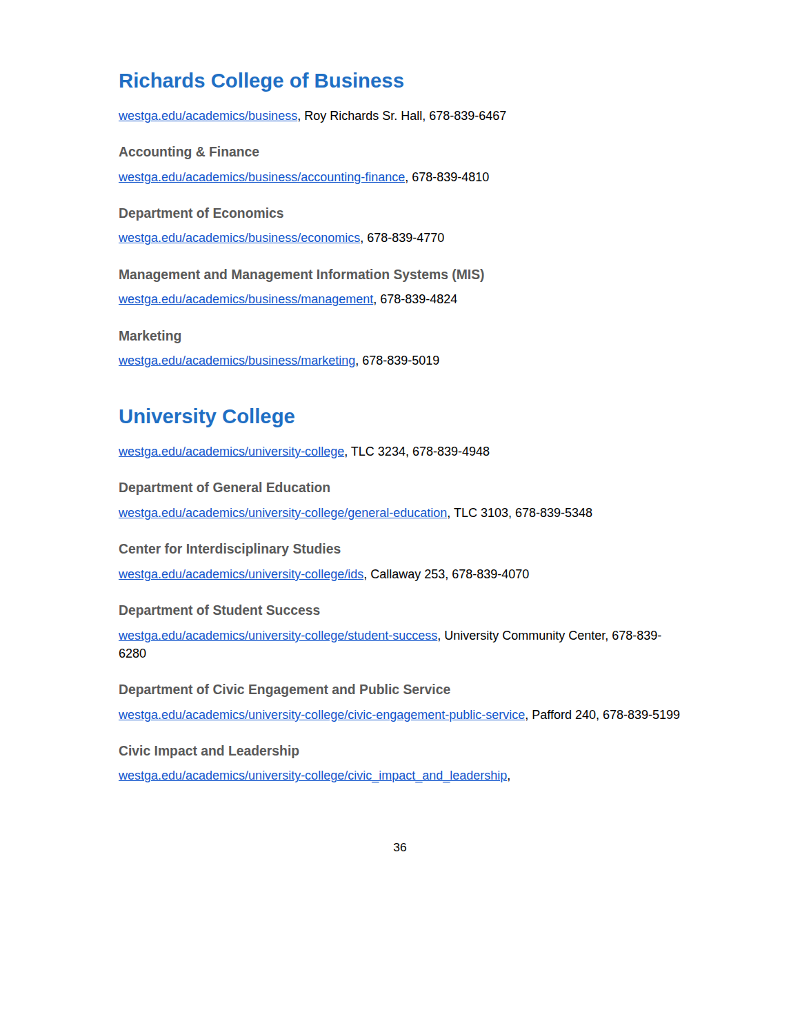Richards College of Business
westga.edu/academics/business, Roy Richards Sr. Hall, 678-839-6467
Accounting & Finance
westga.edu/academics/business/accounting-finance, 678-839-4810
Department of Economics
westga.edu/academics/business/economics, 678-839-4770
Management and Management Information Systems (MIS)
westga.edu/academics/business/management, 678-839-4824
Marketing
westga.edu/academics/business/marketing, 678-839-5019
University College
westga.edu/academics/university-college, TLC 3234, 678-839-4948
Department of General Education
westga.edu/academics/university-college/general-education, TLC 3103, 678-839-5348
Center for Interdisciplinary Studies
westga.edu/academics/university-college/ids, Callaway 253, 678-839-4070
Department of Student Success
westga.edu/academics/university-college/student-success, University Community Center, 678-839-6280
Department of Civic Engagement and Public Service
westga.edu/academics/university-college/civic-engagement-public-service, Pafford 240, 678-839-5199
Civic Impact and Leadership
westga.edu/academics/university-college/civic_impact_and_leadership,
36